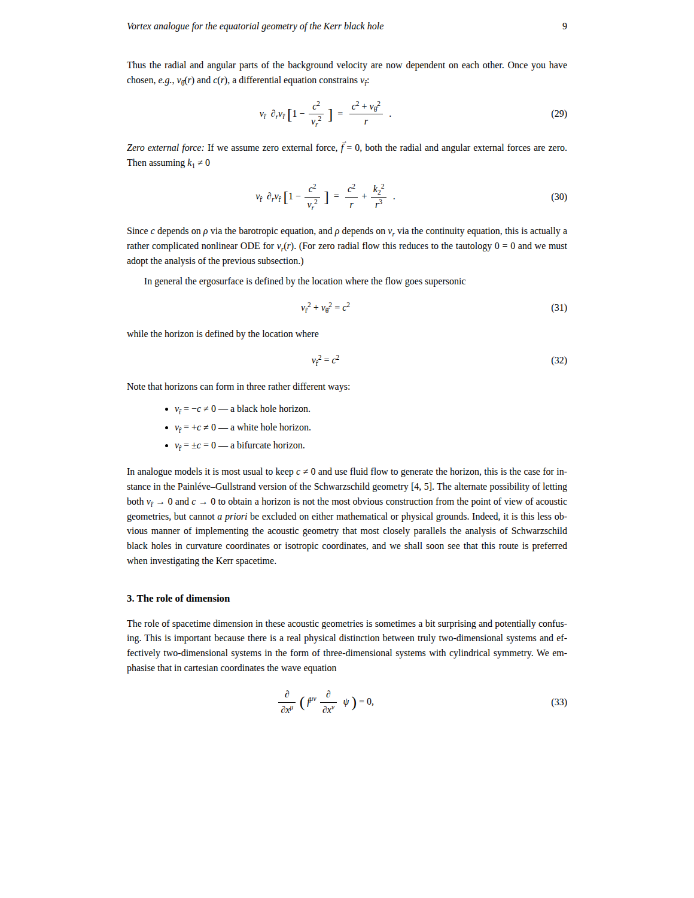Vortex analogue for the equatorial geometry of the Kerr black hole 9
Thus the radial and angular parts of the background velocity are now dependent on each other. Once you have chosen, e.g., vθ̂(r) and c(r), a differential equation constrains vr̂:
vr̂ ∂rvr̂ [1 − c2 vr2 ] = c2 + vθ̂2 r . (29)
Zero external force: If we assume zero external force, f = 0, both the radial and angular external forces are zero. Then assuming k1 ≠ 0
vr̂ ∂rvr̂ [1 − c2 vr2 ] = c2 r + k22 r3 . (30)
Since c depends on ρ via the barotropic equation, and ρ depends on vr via the continuity equation, this is actually a rather complicated nonlinear ODE for vr(r). (For zero radial flow this reduces to the tautology 0 = 0 and we must adopt the analysis of the previous subsection.)
In general the ergosurface is defined by the location where the flow goes supersonic
vr̂2 + vθ̂2 = c2 (31)
while the horizon is defined by the location where
vr̂2 = c2 (32)
Note that horizons can form in three rather different ways:
vr̂ = −c ≠ 0 — a black hole horizon.
vr̂ = +c ≠ 0 — a white hole horizon.
vr̂ = ±c = 0 — a bifurcate horizon.
In analogue models it is most usual to keep c ≠ 0 and use fluid flow to generate the horizon, this is the case for instance in the Painléve–Gullstrand version of the Schwarzschild geometry [4, 5]. The alternate possibility of letting both vr̂ → 0 and c → 0 to obtain a horizon is not the most obvious construction from the point of view of acoustic geometries, but cannot a priori be excluded on either mathematical or physical grounds. Indeed, it is this less obvious manner of implementing the acoustic geometry that most closely parallels the analysis of Schwarzschild black holes in curvature coordinates or isotropic coordinates, and we shall soon see that this route is preferred when investigating the Kerr spacetime.
3. The role of dimension
The role of spacetime dimension in these acoustic geometries is sometimes a bit surprising and potentially confusing. This is important because there is a real physical distinction between truly two-dimensional systems and effectively two-dimensional systems in the form of three-dimensional systems with cylindrical symmetry. We emphasise that in cartesian coordinates the wave equation
∂∂xμ ( fμν ∂∂xν ψ ) = 0, (33)